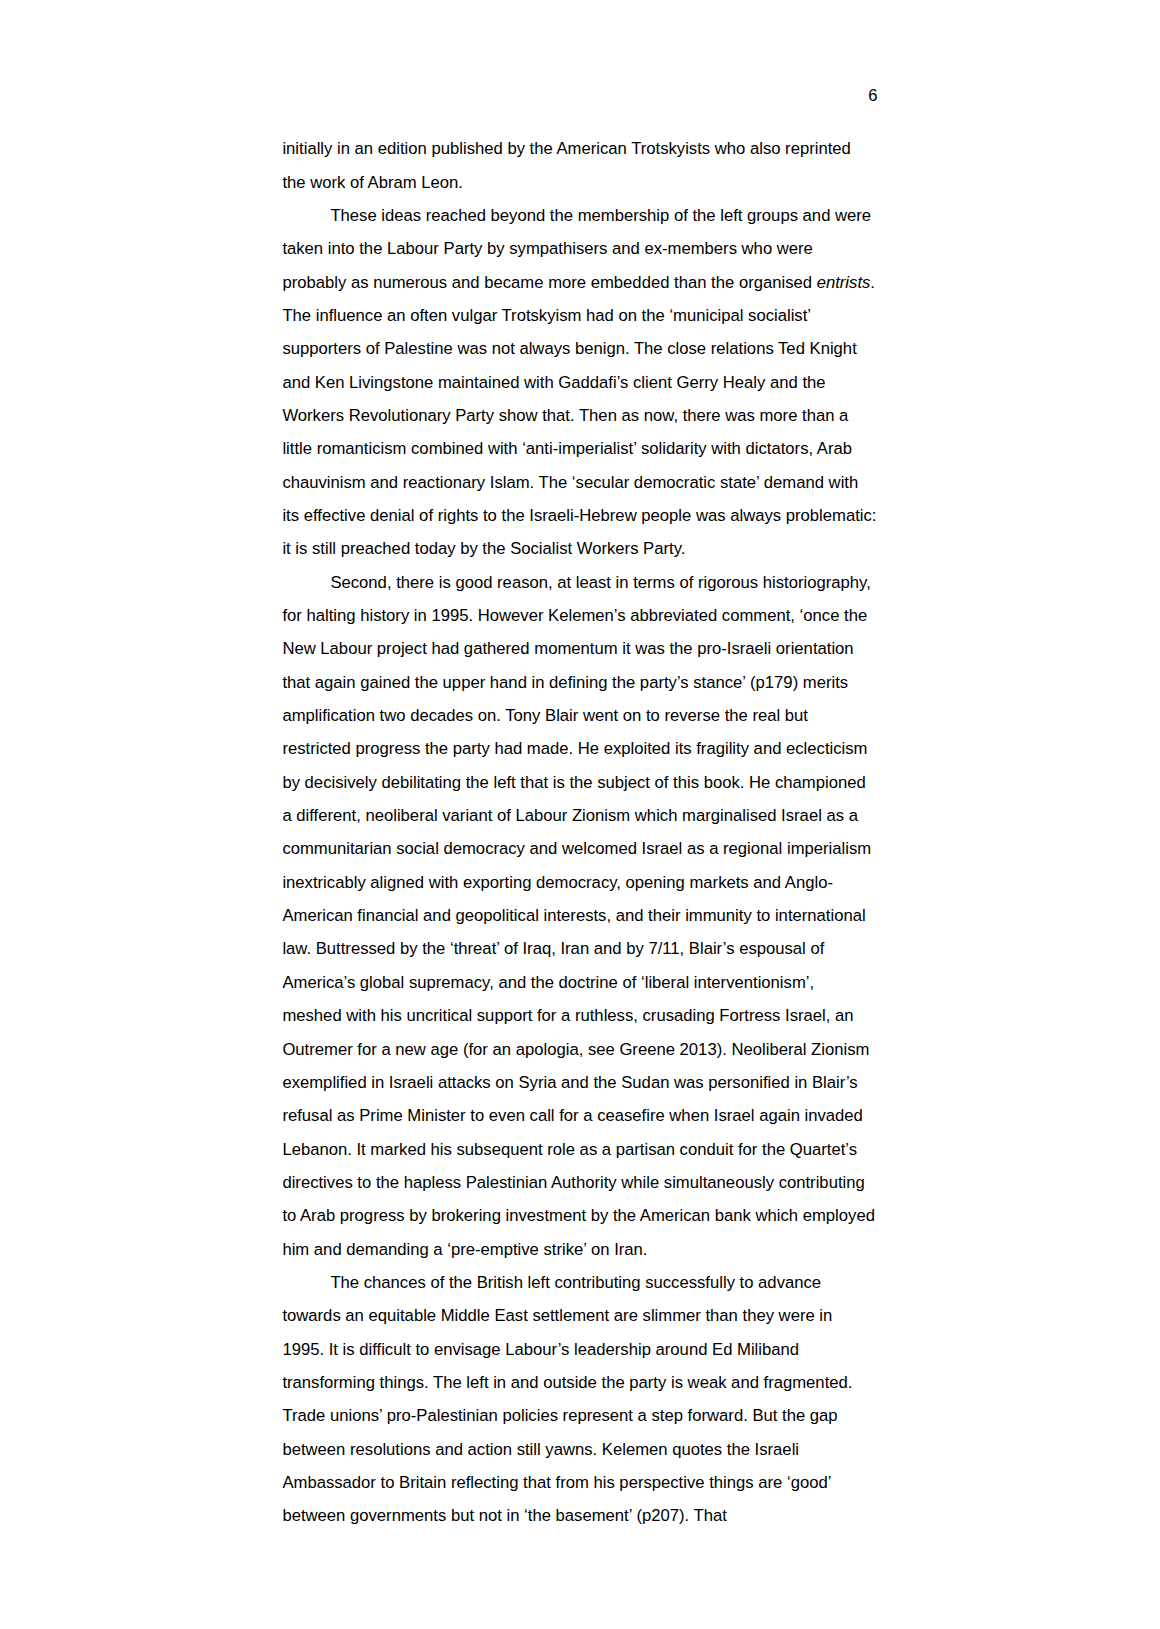6
initially in an edition published by the American Trotskyists who also reprinted the work of Abram Leon.
These ideas reached beyond the membership of the left groups and were taken into the Labour Party by sympathisers and ex-members who were probably as numerous and became more embedded than the organised entrists. The influence an often vulgar Trotskyism had on the ‘municipal socialist’ supporters of Palestine was not always benign. The close relations Ted Knight and Ken Livingstone maintained with Gaddafi’s client Gerry Healy and the Workers Revolutionary Party show that. Then as now, there was more than a little romanticism combined with ‘anti-imperialist’ solidarity with dictators, Arab chauvinism and reactionary Islam. The ‘secular democratic state’ demand with its effective denial of rights to the Israeli-Hebrew people was always problematic: it is still preached today by the Socialist Workers Party.
Second, there is good reason, at least in terms of rigorous historiography, for halting history in 1995. However Kelemen’s abbreviated comment, ‘once the New Labour project had gathered momentum it was the pro-Israeli orientation that again gained the upper hand in defining the party’s stance’ (p179) merits amplification two decades on. Tony Blair went on to reverse the real but restricted progress the party had made. He exploited its fragility and eclecticism by decisively debilitating the left that is the subject of this book. He championed a different, neoliberal variant of Labour Zionism which marginalised Israel as a communitarian social democracy and welcomed Israel as a regional imperialism inextricably aligned with exporting democracy, opening markets and Anglo-American financial and geopolitical interests, and their immunity to international law. Buttressed by the ‘threat’ of Iraq, Iran and by 7/11, Blair’s espousal of America’s global supremacy, and the doctrine of ‘liberal interventionism’, meshed with his uncritical support for a ruthless, crusading Fortress Israel, an Outremer for a new age (for an apologia, see Greene 2013). Neoliberal Zionism exemplified in Israeli attacks on Syria and the Sudan was personified in Blair’s refusal as Prime Minister to even call for a ceasefire when Israel again invaded Lebanon. It marked his subsequent role as a partisan conduit for the Quartet’s directives to the hapless Palestinian Authority while simultaneously contributing to Arab progress by brokering investment by the American bank which employed him and demanding a ‘pre-emptive strike’ on Iran.
The chances of the British left contributing successfully to advance towards an equitable Middle East settlement are slimmer than they were in 1995. It is difficult to envisage Labour’s leadership around Ed Miliband transforming things. The left in and outside the party is weak and fragmented. Trade unions’ pro-Palestinian policies represent a step forward. But the gap between resolutions and action still yawns. Kelemen quotes the Israeli Ambassador to Britain reflecting that from his perspective things are ‘good’ between governments but not in ‘the basement’ (p207). That